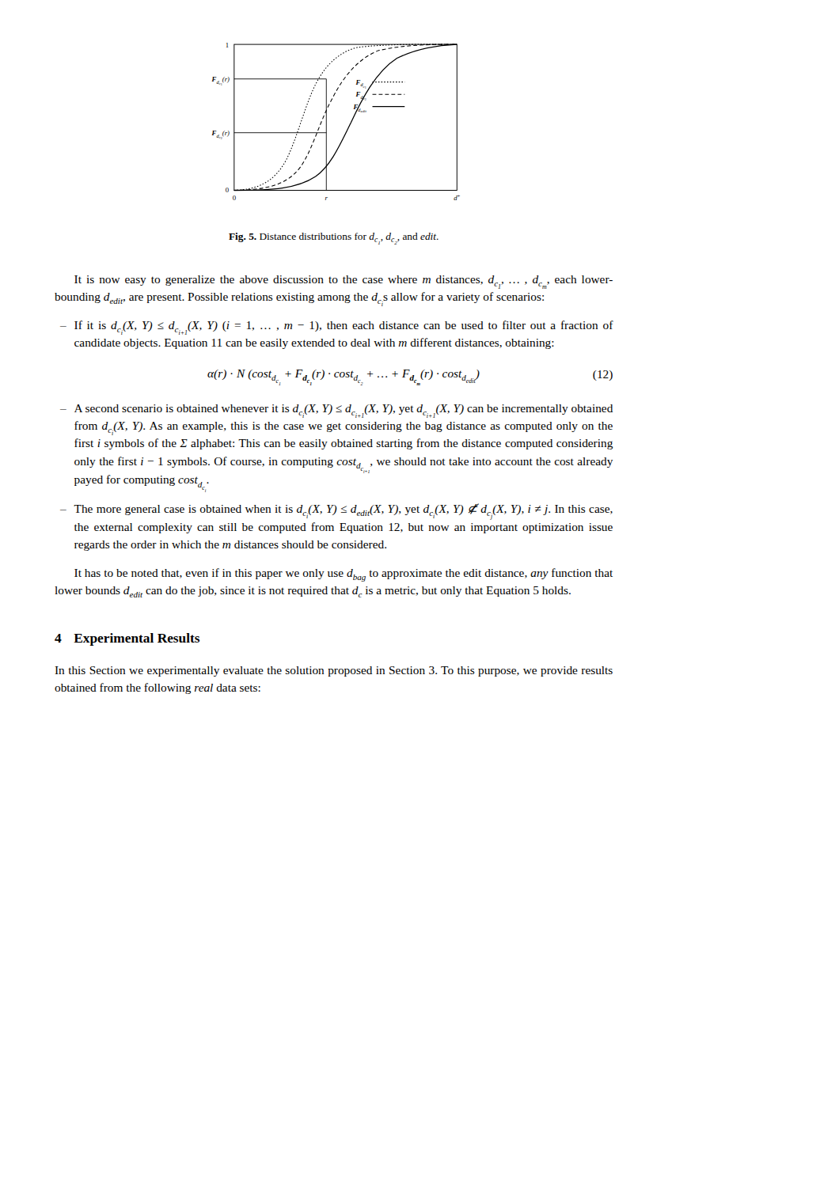1 0 0 r d+ Fdc1(r) Fdc2(r) Fdc1 Fdc2 Fdedit
Fig. 5. Distance distributions for dc1, dc2, and edit.
It is now easy to generalize the above discussion to the case where m distances, dc1, … , dcm, each lower-bounding dedit, are present. Possible relations existing among the dcis allow for a variety of scenarios:
If it is dci(X, Y) ≤ dci+1(X, Y) (i = 1, … , m − 1), then each distance can be used to filter out a fraction of candidate objects. Equation 11 can be easily extended to deal with m different distances, obtaining:
α(r) · N (costdc1 + Fdc1(r) · costdc2 + … + Fdcm(r) · costdedit)
(12)
A second scenario is obtained whenever it is dci(X, Y) ≤ dci+1(X, Y), yet dci+1(X, Y) can be incrementally obtained from dci(X, Y). As an example, this is the case we get considering the bag distance as computed only on the first i symbols of the Σ alphabet: This can be easily obtained starting from the distance computed considering only the first i − 1 symbols. Of course, in computing costdci+1, we should not take into account the cost already payed for computing costdci.
The more general case is obtained when it is dci(X, Y) ≤ dedit(X, Y), yet dci(X, Y) ⊄̸ dcj(X, Y), i ≠ j. In this case, the external complexity can still be computed from Equation 12, but now an important optimization issue regards the order in which the m distances should be considered.
It has to be noted that, even if in this paper we only use dbag to approximate the edit distance, any function that lower bounds dedit can do the job, since it is not required that dc is a metric, but only that Equation 5 holds.
4 Experimental Results
In this Section we experimentally evaluate the solution proposed in Section 3. To this purpose, we provide results obtained from the following real data sets: